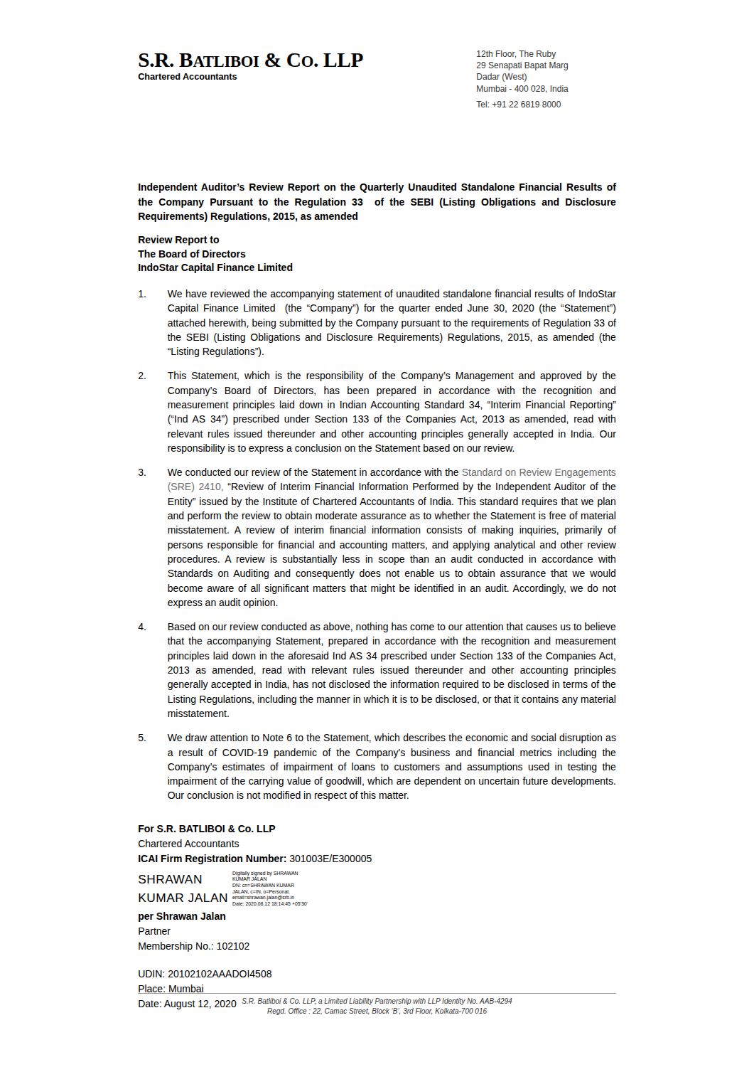S.R. BATLIBOI & CO. LLP
Chartered Accountants
12th Floor, The Ruby
29 Senapati Bapat Marg
Dadar (West)
Mumbai - 400 028, India
Tel: +91 22 6819 8000
Independent Auditor’s Review Report on the Quarterly Unaudited Standalone Financial Results of the Company Pursuant to the Regulation 33 of the SEBI (Listing Obligations and Disclosure Requirements) Regulations, 2015, as amended
Review Report to
The Board of Directors
IndoStar Capital Finance Limited
We have reviewed the accompanying statement of unaudited standalone financial results of IndoStar Capital Finance Limited (the “Company”) for the quarter ended June 30, 2020 (the “Statement”) attached herewith, being submitted by the Company pursuant to the requirements of Regulation 33 of the SEBI (Listing Obligations and Disclosure Requirements) Regulations, 2015, as amended (the “Listing Regulations”).
This Statement, which is the responsibility of the Company’s Management and approved by the Company’s Board of Directors, has been prepared in accordance with the recognition and measurement principles laid down in Indian Accounting Standard 34, “Interim Financial Reporting” (“Ind AS 34”) prescribed under Section 133 of the Companies Act, 2013 as amended, read with relevant rules issued thereunder and other accounting principles generally accepted in India. Our responsibility is to express a conclusion on the Statement based on our review.
We conducted our review of the Statement in accordance with the Standard on Review Engagements (SRE) 2410, “Review of Interim Financial Information Performed by the Independent Auditor of the Entity” issued by the Institute of Chartered Accountants of India. This standard requires that we plan and perform the review to obtain moderate assurance as to whether the Statement is free of material misstatement. A review of interim financial information consists of making inquiries, primarily of persons responsible for financial and accounting matters, and applying analytical and other review procedures. A review is substantially less in scope than an audit conducted in accordance with Standards on Auditing and consequently does not enable us to obtain assurance that we would become aware of all significant matters that might be identified in an audit. Accordingly, we do not express an audit opinion.
Based on our review conducted as above, nothing has come to our attention that causes us to believe that the accompanying Statement, prepared in accordance with the recognition and measurement principles laid down in the aforesaid Ind AS 34 prescribed under Section 133 of the Companies Act, 2013 as amended, read with relevant rules issued thereunder and other accounting principles generally accepted in India, has not disclosed the information required to be disclosed in terms of the Listing Regulations, including the manner in which it is to be disclosed, or that it contains any material misstatement.
We draw attention to Note 6 to the Statement, which describes the economic and social disruption as a result of COVID-19 pandemic of the Company's business and financial metrics including the Company’s estimates of impairment of loans to customers and assumptions used in testing the impairment of the carrying value of goodwill, which are dependent on uncertain future developments. Our conclusion is not modified in respect of this matter.
For S.R. BATLIBOI & Co. LLP
Chartered Accountants
ICAI Firm Registration Number: 301003E/E300005
SHRAWAN
KUMAR JALAN
Digitally signed by SHRAWAN
KUMAR JALAN
DN: cn=SHRAWAN KUMAR
JALAN, c=IN, o=Personal,
email=shrawan.jalan@srb.in
Date: 2020.08.12 18:14:45 +05'30'
per Shrawan Jalan
Partner
Membership No.: 102102
UDIN: 20102102AAADOI4508
Place: Mumbai
Date: August 12, 2020
S.R. Batliboi & Co. LLP, a Limited Liability Partnership with LLP Identity No. AAB-4294
Regd. Office : 22, Camac Street, Block ‘B’, 3rd Floor, Kolkata-700 016